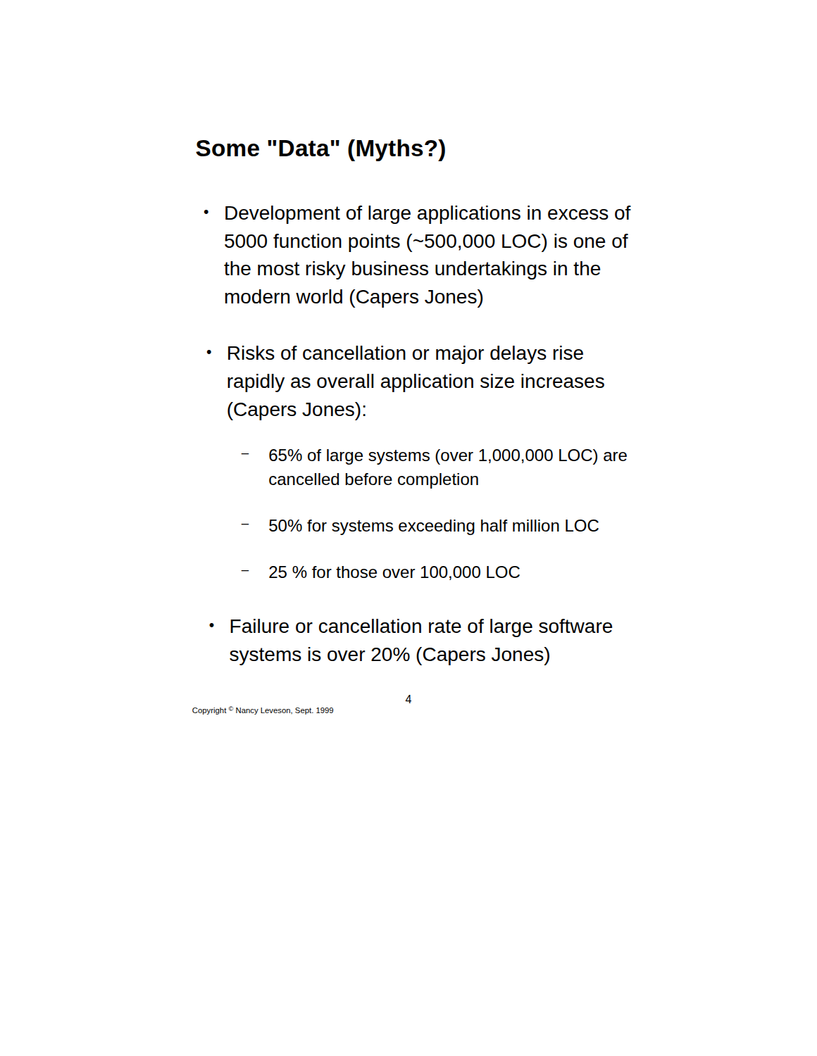Some "Data" (Myths?)
Development of large applications in excess of 5000 function points (~500,000 LOC) is one of the most risky business undertakings in the modern world (Capers Jones)
Risks of cancellation or major delays rise rapidly as overall application size increases (Capers Jones):
65% of large systems (over 1,000,000 LOC) are cancelled before completion
50% for systems exceeding half million LOC
25 % for those over 100,000 LOC
Failure or cancellation rate of large software systems is over 20% (Capers Jones)
Copyright © Nancy Leveson, Sept. 1999
4